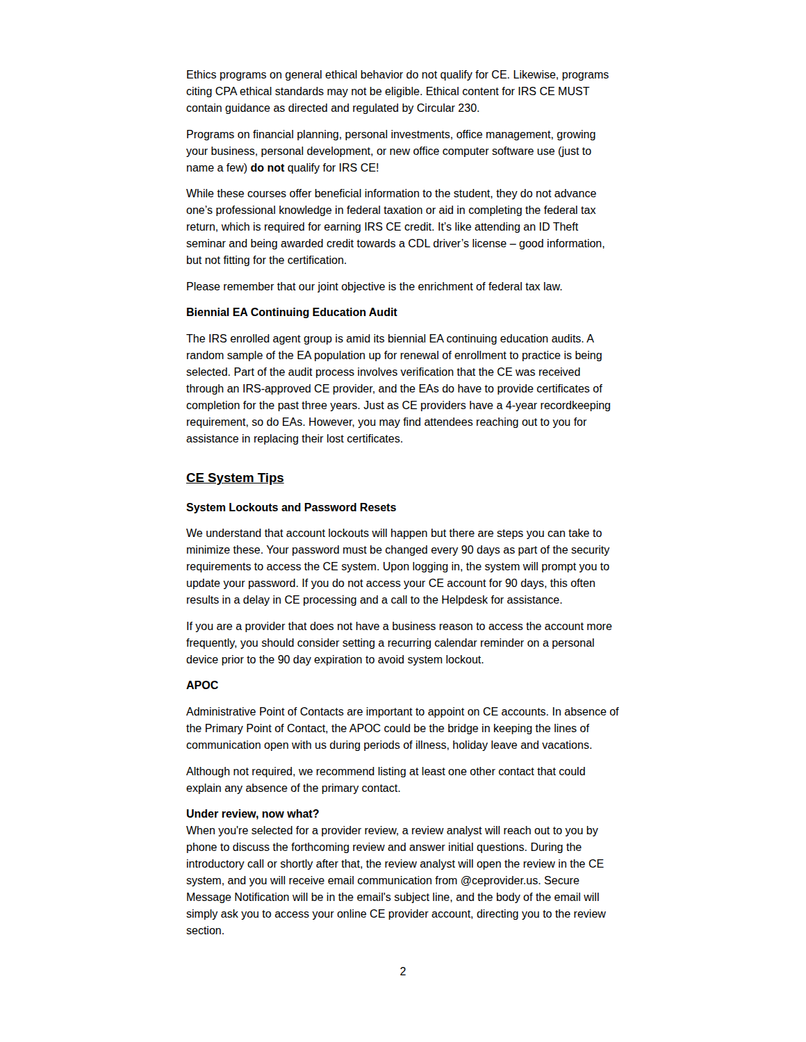Ethics programs on general ethical behavior do not qualify for CE. Likewise, programs citing CPA ethical standards may not be eligible. Ethical content for IRS CE MUST contain guidance as directed and regulated by Circular 230.
Programs on financial planning, personal investments, office management, growing your business, personal development, or new office computer software use (just to name a few) do not qualify for IRS CE!
While these courses offer beneficial information to the student, they do not advance one’s professional knowledge in federal taxation or aid in completing the federal tax return, which is required for earning IRS CE credit. It’s like attending an ID Theft seminar and being awarded credit towards a CDL driver’s license – good information, but not fitting for the certification.
Please remember that our joint objective is the enrichment of federal tax law.
Biennial EA Continuing Education Audit
The IRS enrolled agent group is amid its biennial EA continuing education audits. A random sample of the EA population up for renewal of enrollment to practice is being selected. Part of the audit process involves verification that the CE was received through an IRS-approved CE provider, and the EAs do have to provide certificates of completion for the past three years. Just as CE providers have a 4-year recordkeeping requirement, so do EAs. However, you may find attendees reaching out to you for assistance in replacing their lost certificates.
CE System Tips
System Lockouts and Password Resets
We understand that account lockouts will happen but there are steps you can take to minimize these. Your password must be changed every 90 days as part of the security requirements to access the CE system. Upon logging in, the system will prompt you to update your password. If you do not access your CE account for 90 days, this often results in a delay in CE processing and a call to the Helpdesk for assistance.
If you are a provider that does not have a business reason to access the account more frequently, you should consider setting a recurring calendar reminder on a personal device prior to the 90 day expiration to avoid system lockout.
APOC
Administrative Point of Contacts are important to appoint on CE accounts. In absence of the Primary Point of Contact, the APOC could be the bridge in keeping the lines of communication open with us during periods of illness, holiday leave and vacations.
Although not required, we recommend listing at least one other contact that could explain any absence of the primary contact.
Under review, now what?
When you're selected for a provider review, a review analyst will reach out to you by phone to discuss the forthcoming review and answer initial questions. During the introductory call or shortly after that, the review analyst will open the review in the CE system, and you will receive email communication from @ceprovider.us. Secure Message Notification will be in the email's subject line, and the body of the email will simply ask you to access your online CE provider account, directing you to the review section.
2